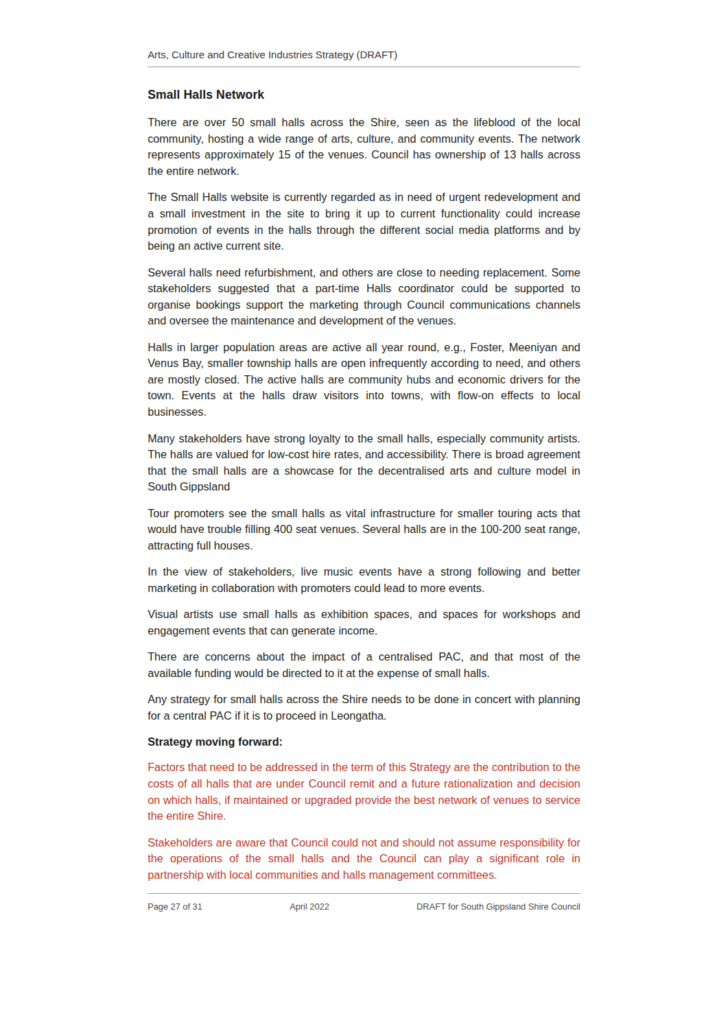Arts, Culture and Creative Industries Strategy (DRAFT)
Small Halls Network
There are over 50 small halls across the Shire, seen as the lifeblood of the local community, hosting a wide range of arts, culture, and community events. The network represents approximately 15 of the venues. Council has ownership of 13 halls across the entire network.
The Small Halls website is currently regarded as in need of urgent redevelopment and a small investment in the site to bring it up to current functionality could increase promotion of events in the halls through the different social media platforms and by being an active current site.
Several halls need refurbishment, and others are close to needing replacement. Some stakeholders suggested that a part-time Halls coordinator could be supported to organise bookings support the marketing through Council communications channels and oversee the maintenance and development of the venues.
Halls in larger population areas are active all year round, e.g., Foster, Meeniyan and Venus Bay, smaller township halls are open infrequently according to need, and others are mostly closed. The active halls are community hubs and economic drivers for the town. Events at the halls draw visitors into towns, with flow-on effects to local businesses.
Many stakeholders have strong loyalty to the small halls, especially community artists. The halls are valued for low-cost hire rates, and accessibility. There is broad agreement that the small halls are a showcase for the decentralised arts and culture model in South Gippsland
Tour promoters see the small halls as vital infrastructure for smaller touring acts that would have trouble filling 400 seat venues. Several halls are in the 100-200 seat range, attracting full houses.
In the view of stakeholders, live music events have a strong following and better marketing in collaboration with promoters could lead to more events.
Visual artists use small halls as exhibition spaces, and spaces for workshops and engagement events that can generate income.
There are concerns about the impact of a centralised PAC, and that most of the available funding would be directed to it at the expense of small halls.
Any strategy for small halls across the Shire needs to be done in concert with planning for a central PAC if it is to proceed in Leongatha.
Strategy moving forward:
Factors that need to be addressed in the term of this Strategy are the contribution to the costs of all halls that are under Council remit and a future rationalization and decision on which halls, if maintained or upgraded provide the best network of venues to service the entire Shire.
Stakeholders are aware that Council could not and should not assume responsibility for the operations of the small halls and the Council can play a significant role in partnership with local communities and halls management committees.
Page 27 of 31 April 2022 DRAFT for South Gippsland Shire Council